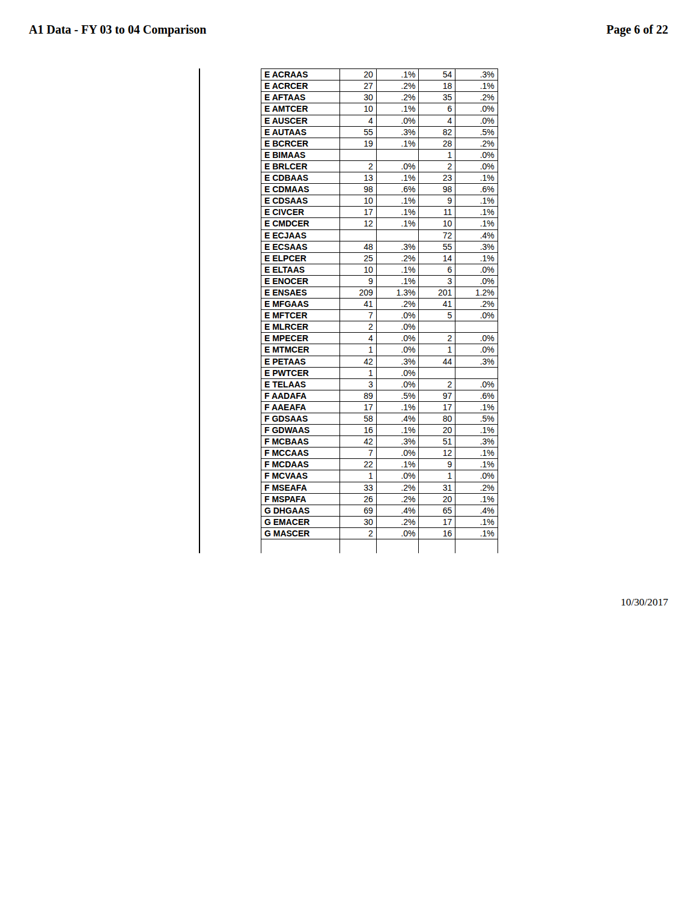A1 Data - FY 03 to 04 Comparison
Page 6 of 22
| E ACRAAS | 20 | .1% | 54 | .3% |
| E ACRCER | 27 | .2% | 18 | .1% |
| E AFTAAS | 30 | .2% | 35 | .2% |
| E AMTCER | 10 | .1% | 6 | .0% |
| E AUSCER | 4 | .0% | 4 | .0% |
| E AUTAAS | 55 | .3% | 82 | .5% |
| E BCRCER | 19 | .1% | 28 | .2% |
| E BIMAAS | | | 1 | .0% |
| E BRLCER | 2 | .0% | 2 | .0% |
| E CDBAAS | 13 | .1% | 23 | .1% |
| E CDMAAS | 98 | .6% | 98 | .6% |
| E CDSAAS | 10 | .1% | 9 | .1% |
| E CIVCER | 17 | .1% | 11 | .1% |
| E CMDCER | 12 | .1% | 10 | .1% |
| E ECJAAS | | | 72 | .4% |
| E ECSAAS | 48 | .3% | 55 | .3% |
| E ELPCER | 25 | .2% | 14 | .1% |
| E ELTAAS | 10 | .1% | 6 | .0% |
| E ENOCER | 9 | .1% | 3 | .0% |
| E ENSAES | 209 | 1.3% | 201 | 1.2% |
| E MFGAAS | 41 | .2% | 41 | .2% |
| E MFTCER | 7 | .0% | 5 | .0% |
| E MLRCER | 2 | .0% | | |
| E MPECER | 4 | .0% | 2 | .0% |
| E MTMCER | 1 | .0% | 1 | .0% |
| E PETAAS | 42 | .3% | 44 | .3% |
| E PWTCER | 1 | .0% | | |
| E TELAAS | 3 | .0% | 2 | .0% |
| F AADAFA | 89 | .5% | 97 | .6% |
| F AAEAFA | 17 | .1% | 17 | .1% |
| F GDSAAS | 58 | .4% | 80 | .5% |
| F GDWAAS | 16 | .1% | 20 | .1% |
| F MCBAAS | 42 | .3% | 51 | .3% |
| F MCCAAS | 7 | .0% | 12 | .1% |
| F MCDAAS | 22 | .1% | 9 | .1% |
| F MCVAAS | 1 | .0% | 1 | .0% |
| F MSEAFA | 33 | .2% | 31 | .2% |
| F MSPAFA | 26 | .2% | 20 | .1% |
| G DHGAAS | 69 | .4% | 65 | .4% |
| G EMACER | 30 | .2% | 17 | .1% |
| G MASCER | 2 | .0% | 16 | .1% |
10/30/2017